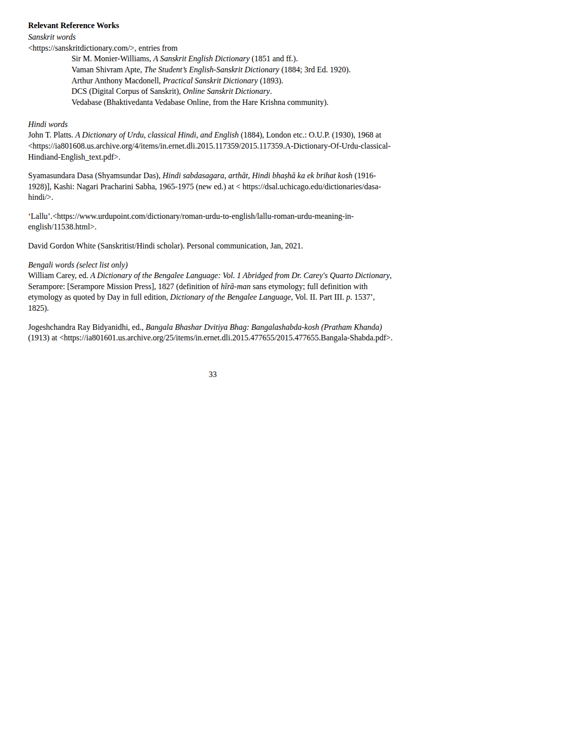Relevant Reference Works
Sanskrit words
<https://sanskritdictionary.com/>, entries from
Sir M. Monier-Williams, A Sanskrit English Dictionary (1851 and ff.).
Vaman Shivram Apte, The Student’s English-Sanskrit Dictionary (1884; 3rd Ed. 1920).
Arthur Anthony Macdonell, Practical Sanskrit Dictionary (1893).
DCS (Digital Corpus of Sanskrit), Online Sanskrit Dictionary.
Vedabase (Bhaktivedanta Vedabase Online, from the Hare Krishna community).
Hindi words
John T. Platts. A Dictionary of Urdu, classical Hindi, and English (1884), London etc.: O.U.P. (1930), 1968 at <https://ia801608.us.archive.org/4/items/in.ernet.dli.2015.117359/2015.117359.A-Dictionary-Of-Urdu-classical-Hindiand-English_text.pdf>.
Syamasundara Dasa (Shyamsundar Das), Hindi sabdasagara, arthāt, Hindi bhaṣhā ka ek brihat kosh (1916-1928)], Kashi: Nagari Pracharini Sabha, 1965-1975 (new ed.) at < https://dsal.uchicago.edu/dictionaries/dasa-hindi/>.
‘Lallu’.<https://www.urdupoint.com/dictionary/roman-urdu-to-english/lallu-roman-urdu-meaning-in-english/11538.html>.
David Gordon White (Sanskritist/Hindi scholar). Personal communication, Jan, 2021.
Bengali words (select list only)
William Carey, ed. A Dictionary of the Bengalee Language: Vol. 1 Abridged from Dr. Carey's Quarto Dictionary, Serampore: [Serampore Mission Press], 1827 (definition of hīrā-man sans etymology; full definition with etymology as quoted by Day in full edition, Dictionary of the Bengalee Language, Vol. II. Part III. p. 1537’, 1825).
Jogeshchandra Ray Bidyanidhi, ed., Bangala Bhashar Dvitiya Bhag: Bangalashabda-kosh (Pratham Khanda) (1913) at <https://ia801601.us.archive.org/25/items/in.ernet.dli.2015.477655/2015.477655.Bangala-Shabda.pdf>.
33